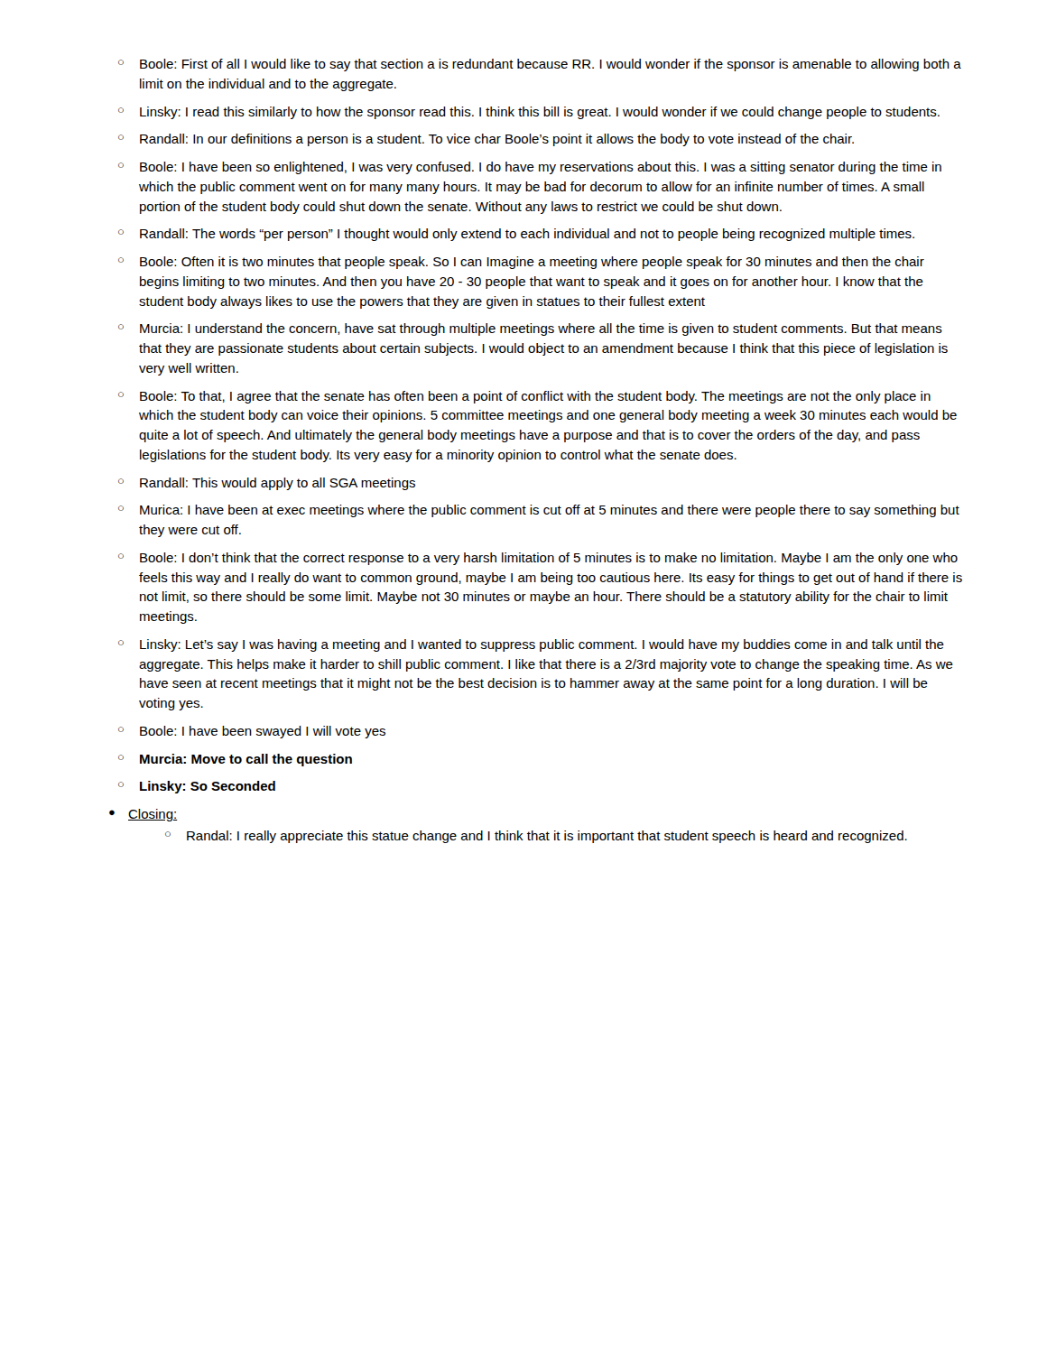Boole: First of all I would like to say that section a is redundant because RR. I would wonder if the sponsor is amenable to allowing both a limit on the individual and to the aggregate.
Linsky: I read this similarly to how the sponsor read this. I think this bill is great. I would wonder if we could change people to students.
Randall: In our definitions a person is a student. To vice char Boole’s point it allows the body to vote instead of the chair.
Boole: I have been so enlightened, I was very confused. I do have my reservations about this. I was a sitting senator during the time in which the public comment went on for many many hours. It may be bad for decorum to allow for an infinite number of times. A small portion of the student body could shut down the senate. Without any laws to restrict we could be shut down.
Randall: The words “per person” I thought would only extend to each individual and not to people being recognized multiple times.
Boole: Often it is two minutes that people speak. So I can Imagine a meeting where people speak for 30 minutes and then the chair begins limiting to two minutes. And then you have 20 - 30 people that want to speak and it goes on for another hour. I know that the student body always likes to use the powers that they are given in statues to their fullest extent
Murcia: I understand the concern, have sat through multiple meetings where all the time is given to student comments. But that means that they are passionate students about certain subjects. I would object to an amendment because I think that this piece of legislation is very well written.
Boole: To that, I agree that the senate has often been a point of conflict with the student body. The meetings are not the only place in which the student body can voice their opinions. 5 committee meetings and one general body meeting a week 30 minutes each would be quite a lot of speech. And ultimately the general body meetings have a purpose and that is to cover the orders of the day, and pass legislations for the student body. Its very easy for a minority opinion to control what the senate does.
Randall: This would apply to all SGA meetings
Murica: I have been at exec meetings where the public comment is cut off at 5 minutes and there were people there to say something but they were cut off.
Boole: I don’t think that the correct response to a very harsh limitation of 5 minutes is to make no limitation. Maybe I am the only one who feels this way and I really do want to common ground, maybe I am being too cautious here. Its easy for things to get out of hand if there is not limit, so there should be some limit. Maybe not 30 minutes or maybe an hour. There should be a statutory ability for the chair to limit meetings.
Linsky: Let’s say I was having a meeting and I wanted to suppress public comment. I would have my buddies come in and talk until the aggregate. This helps make it harder to shill public comment. I like that there is a 2/3rd majority vote to change the speaking time. As we have seen at recent meetings that it might not be the best decision is to hammer away at the same point for a long duration. I will be voting yes.
Boole: I have been swayed I will vote yes
Murcia: Move to call the question
Linsky: So Seconded
Closing:
Randal: I really appreciate this statue change and I think that it is important that student speech is heard and recognized.